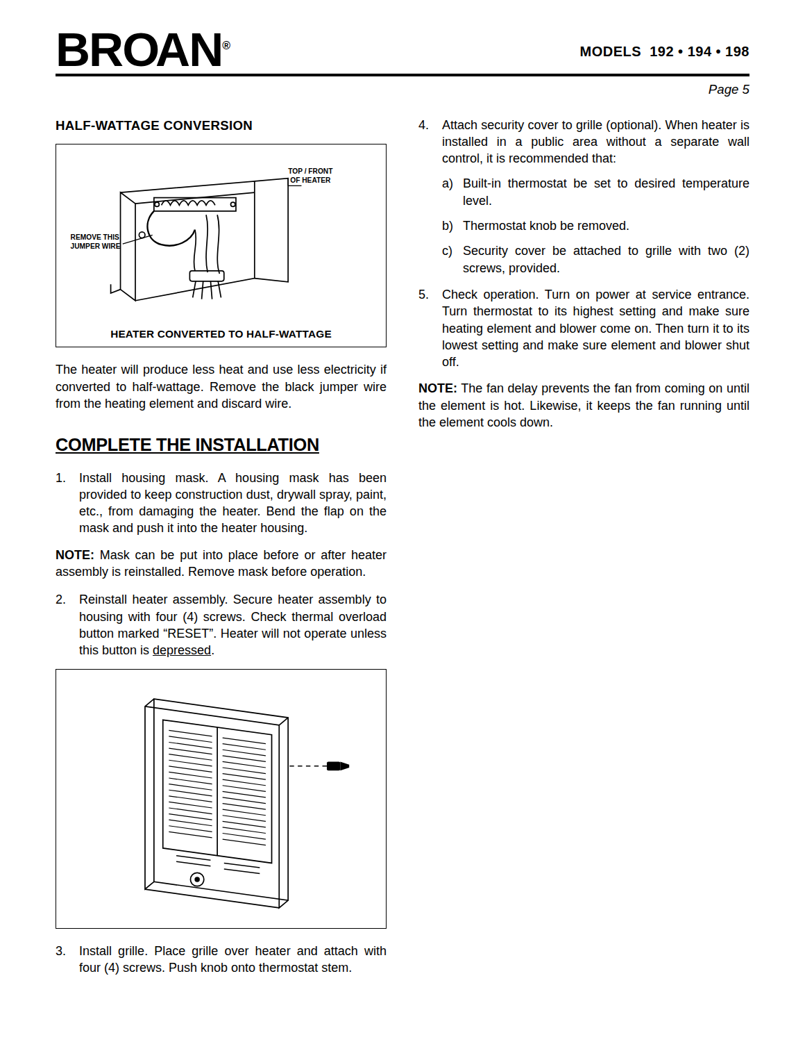BROAN®
MODELS 192 • 194 • 198
Page 5
HALF-WATTAGE CONVERSION
TOP / FRONT OF HEATER REMOVE THIS JUMPER WIRE
HEATER CONVERTED TO HALF-WATTAGE
The heater will produce less heat and use less electricity if converted to half-wattage. Remove the black jumper wire from the heating element and discard wire.
COMPLETE THE INSTALLATION
Install housing mask. A housing mask has been provided to keep construction dust, drywall spray, paint, etc., from damaging the heater. Bend the flap on the mask and push it into the heater housing.
NOTE: Mask can be put into place before or after heater assembly is reinstalled. Remove mask before operation.
Reinstall heater assembly. Secure heater assembly to housing with four (4) screws. Check thermal overload button marked “RESET”. Heater will not operate unless this button is depressed.
Install grille. Place grille over heater and attach with four (4) screws. Push knob onto thermostat stem.
Attach security cover to grille (optional). When heater is installed in a public area without a separate wall control, it is recommended that:
Built-in thermostat be set to desired temperature level.
Thermostat knob be removed.
Security cover be attached to grille with two (2) screws, provided.
Check operation. Turn on power at service entrance. Turn thermostat to its highest setting and make sure heating element and blower come on. Then turn it to its lowest setting and make sure element and blower shut off.
NOTE: The fan delay prevents the fan from coming on until the element is hot. Likewise, it keeps the fan running until the element cools down.